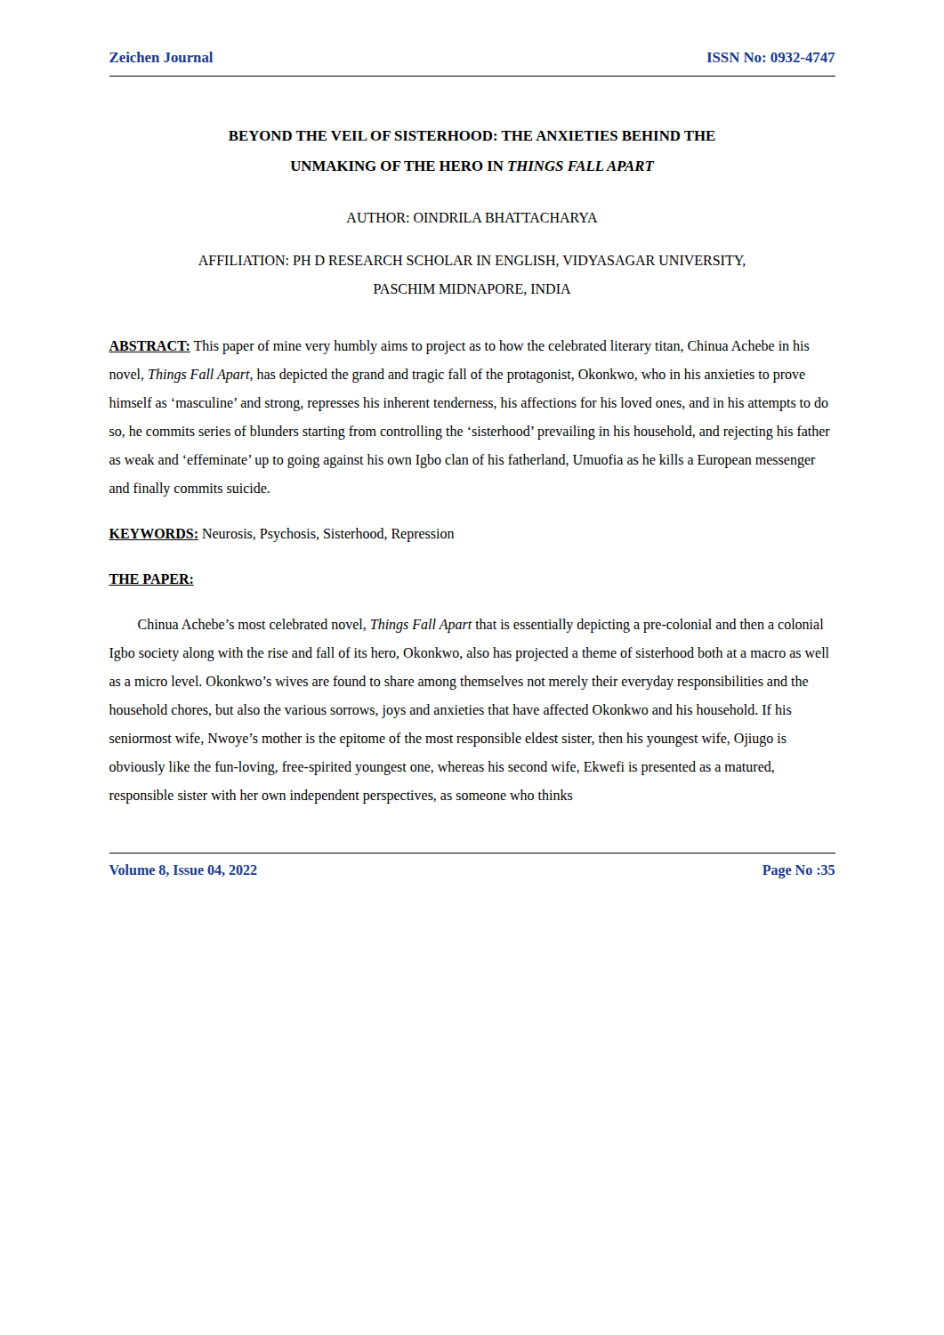Zeichen Journal ISSN No: 0932-4747
Beyond the Veil of Sisterhood: The Anxieties Behind the
Unmaking of the Hero in Things Fall Apart
Author: Oindrila Bhattacharya
Affiliation: Ph D Research Scholar in English, Vidyasagar University,
Paschim Midnapore, India
ABSTRACT: This paper of mine very humbly aims to project as to how the celebrated literary titan, Chinua Achebe in his novel, Things Fall Apart, has depicted the grand and tragic fall of the protagonist, Okonkwo, who in his anxieties to prove himself as ‘masculine’ and strong, represses his inherent tenderness, his affections for his loved ones, and in his attempts to do so, he commits series of blunders starting from controlling the ‘sisterhood’ prevailing in his household, and rejecting his father as weak and ‘effeminate’ up to going against his own Igbo clan of his fatherland, Umuofia as he kills a European messenger and finally commits suicide.
KEYWORDS: Neurosis, Psychosis, Sisterhood, Repression
THE PAPER:
Chinua Achebe’s most celebrated novel, Things Fall Apart that is essentially depicting a pre-colonial and then a colonial Igbo society along with the rise and fall of its hero, Okonkwo, also has projected a theme of sisterhood both at a macro as well as a micro level. Okonkwo’s wives are found to share among themselves not merely their everyday responsibilities and the household chores, but also the various sorrows, joys and anxieties that have affected Okonkwo and his household. If his seniormost wife, Nwoye’s mother is the epitome of the most responsible eldest sister, then his youngest wife, Ojiugo is obviously like the fun-loving, free-spirited youngest one, whereas his second wife, Ekwefi is presented as a matured, responsible sister with her own independent perspectives, as someone who thinks
Volume 8, Issue 04, 2022 Page No :35